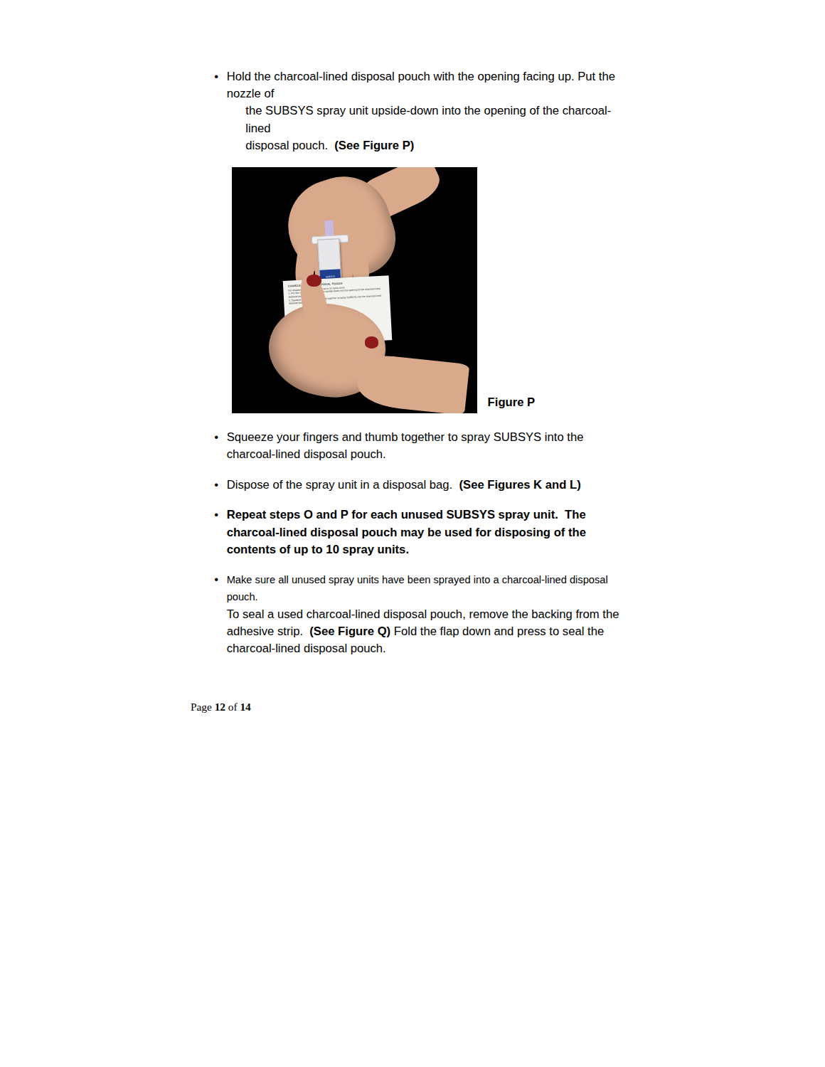Hold the charcoal-lined disposal pouch with the opening facing up. Put the nozzle of the SUBSYS spray unit upside-down into the opening of the charcoal-lined disposal pouch. (See Figure P)
SUBSYS
CHARCOAL-LINED DISPOSAL POUCH
For disposing of the contents of up to 10 spray units
1. Put the nozzle of the spray unit upside-down into the opening of the charcoal-lined disposal pouch.
2. Squeeze your fingers and thumb together to spray SUBSYS into the charcoal-lined disposal pouch.
Figure P
Squeeze your fingers and thumb together to spray SUBSYS into the charcoal-lined disposal pouch.
Dispose of the spray unit in a disposal bag. (See Figures K and L)
Repeat steps O and P for each unused SUBSYS spray unit. The charcoal-lined disposal pouch may be used for disposing of the contents of up to 10 spray units.
Make sure all unused spray units have been sprayed into a charcoal-lined disposal pouch.
To seal a used charcoal-lined disposal pouch, remove the backing from the adhesive strip. (See Figure Q) Fold the flap down and press to seal the charcoal-lined disposal pouch.
Page 12 of 14